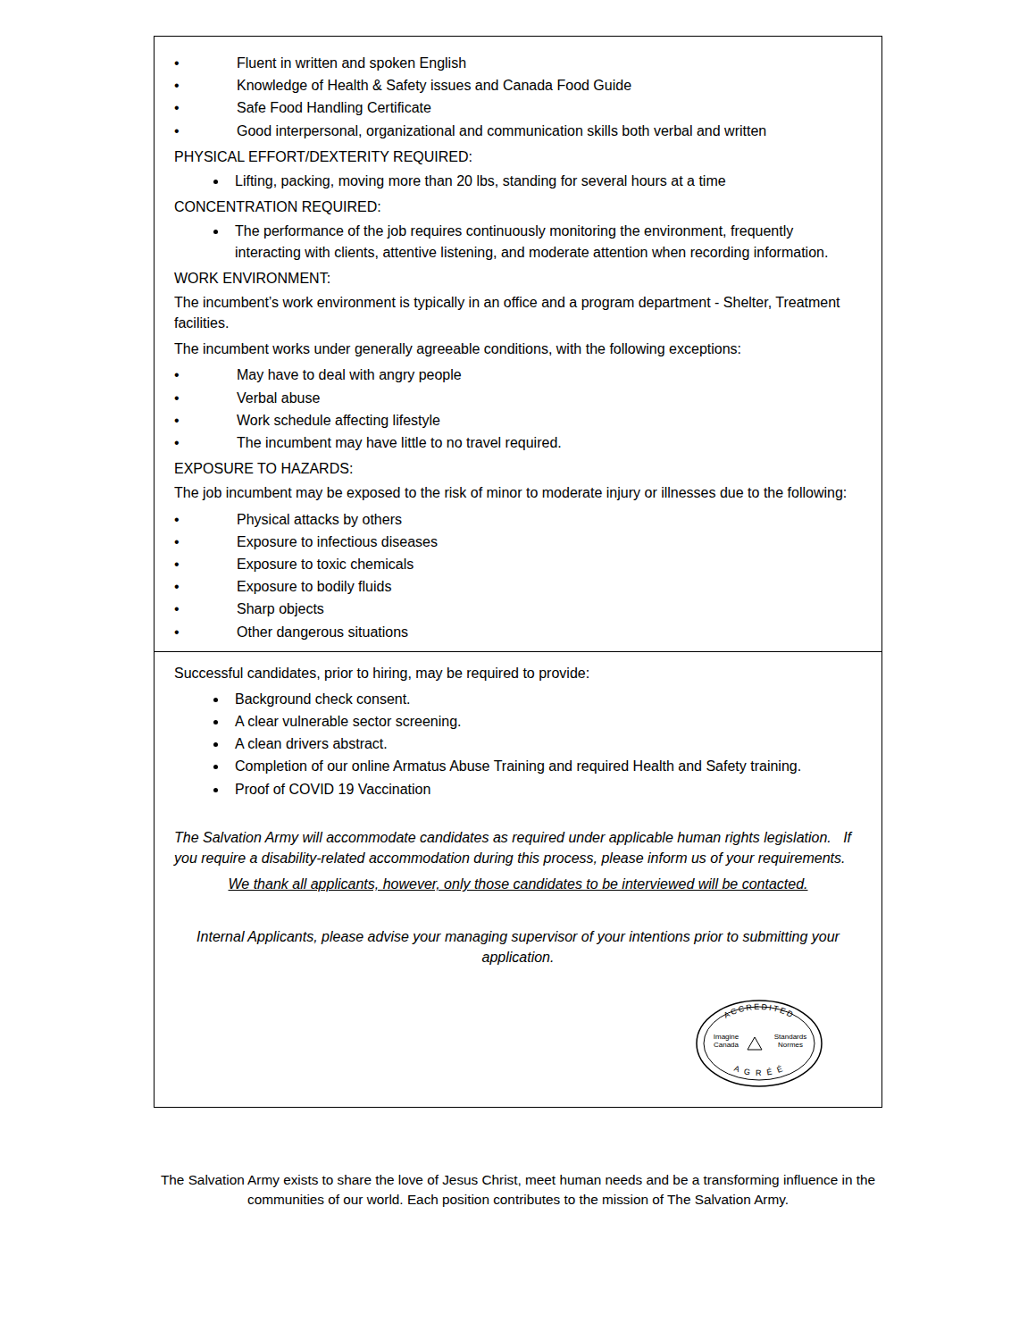•Fluent in written and spoken English
•Knowledge of Health & Safety issues and Canada Food Guide
•Safe Food Handling Certificate
•Good interpersonal, organizational and communication skills both verbal and written
PHYSICAL EFFORT/DEXTERITY REQUIRED:
Lifting, packing, moving more than 20 lbs, standing for several hours at a time
CONCENTRATION REQUIRED:
The performance of the job requires continuously monitoring the environment, frequently interacting with clients, attentive listening, and moderate attention when recording information.
WORK ENVIRONMENT:
The incumbent’s work environment is typically in an office and a program department - Shelter, Treatment facilities.
The incumbent works under generally agreeable conditions, with the following exceptions:
•May have to deal with angry people
•Verbal abuse
•Work schedule affecting lifestyle
•The incumbent may have little to no travel required.
EXPOSURE TO HAZARDS:
The job incumbent may be exposed to the risk of minor to moderate injury or illnesses due to the following:
•Physical attacks by others
•Exposure to infectious diseases
•Exposure to toxic chemicals
•Exposure to bodily fluids
•Sharp objects
•Other dangerous situations
Successful candidates, prior to hiring, may be required to provide:
Background check consent.
A clear vulnerable sector screening.
A clean drivers abstract.
Completion of our online Armatus Abuse Training and required Health and Safety training.
Proof of COVID 19 Vaccination
The Salvation Army will accommodate candidates as required under applicable human rights legislation. If you require a disability-related accommodation during this process, please inform us of your requirements.
We thank all applicants, however, only those candidates to be interviewed will be contacted.
Internal Applicants, please advise your managing supervisor of your intentions prior to submitting your application.
ACCREDITED A G R É É Imagine Canada Standards Normes
The Salvation Army exists to share the love of Jesus Christ, meet human needs and be a transforming influence in the communities of our world. Each position contributes to the mission of The Salvation Army.